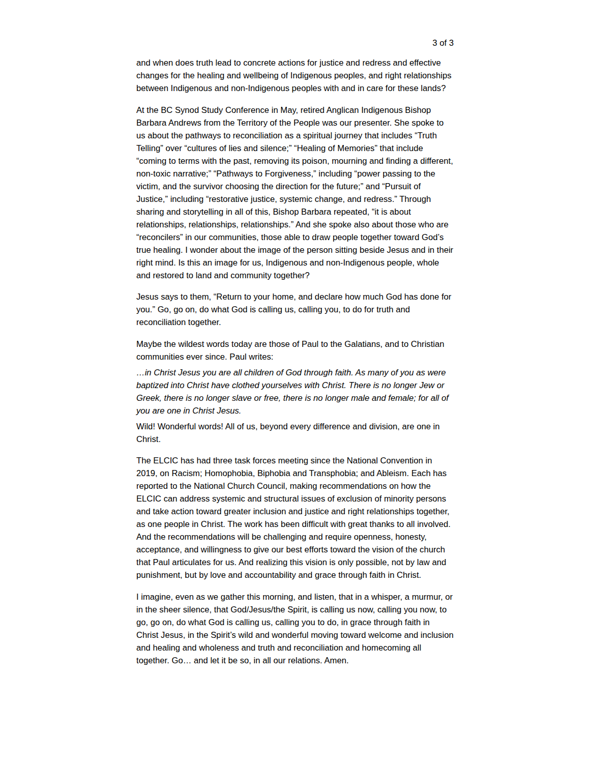3 of 3
and when does truth lead to concrete actions for justice and redress and effective changes for the healing and wellbeing of Indigenous peoples, and right relationships between Indigenous and non-Indigenous peoples with and in care for these lands?
At the BC Synod Study Conference in May, retired Anglican Indigenous Bishop Barbara Andrews from the Territory of the People was our presenter. She spoke to us about the pathways to reconciliation as a spiritual journey that includes “Truth Telling” over “cultures of lies and silence;” “Healing of Memories” that include “coming to terms with the past, removing its poison, mourning and finding a different, non-toxic narrative;” “Pathways to Forgiveness,” including “power passing to the victim, and the survivor choosing the direction for the future;” and “Pursuit of Justice,” including “restorative justice, systemic change, and redress.” Through sharing and storytelling in all of this, Bishop Barbara repeated, “it is about relationships, relationships, relationships.” And she spoke also about those who are “reconcilers” in our communities, those able to draw people together toward God’s true healing. I wonder about the image of the person sitting beside Jesus and in their right mind. Is this an image for us, Indigenous and non-Indigenous people, whole and restored to land and community together?
Jesus says to them, “Return to your home, and declare how much God has done for you.” Go, go on, do what God is calling us, calling you, to do for truth and reconciliation together.
Maybe the wildest words today are those of Paul to the Galatians, and to Christian communities ever since. Paul writes:
…in Christ Jesus you are all children of God through faith. As many of you as were baptized into Christ have clothed yourselves with Christ. There is no longer Jew or Greek, there is no longer slave or free, there is no longer male and female; for all of you are one in Christ Jesus.
Wild! Wonderful words! All of us, beyond every difference and division, are one in Christ.
The ELCIC has had three task forces meeting since the National Convention in 2019, on Racism; Homophobia, Biphobia and Transphobia; and Ableism. Each has reported to the National Church Council, making recommendations on how the ELCIC can address systemic and structural issues of exclusion of minority persons and take action toward greater inclusion and justice and right relationships together, as one people in Christ. The work has been difficult with great thanks to all involved. And the recommendations will be challenging and require openness, honesty, acceptance, and willingness to give our best efforts toward the vision of the church that Paul articulates for us. And realizing this vision is only possible, not by law and punishment, but by love and accountability and grace through faith in Christ.
I imagine, even as we gather this morning, and listen, that in a whisper, a murmur, or in the sheer silence, that God/Jesus/the Spirit, is calling us now, calling you now, to go, go on, do what God is calling us, calling you to do, in grace through faith in Christ Jesus, in the Spirit’s wild and wonderful moving toward welcome and inclusion and healing and wholeness and truth and reconciliation and homecoming all together. Go… and let it be so, in all our relations. Amen.